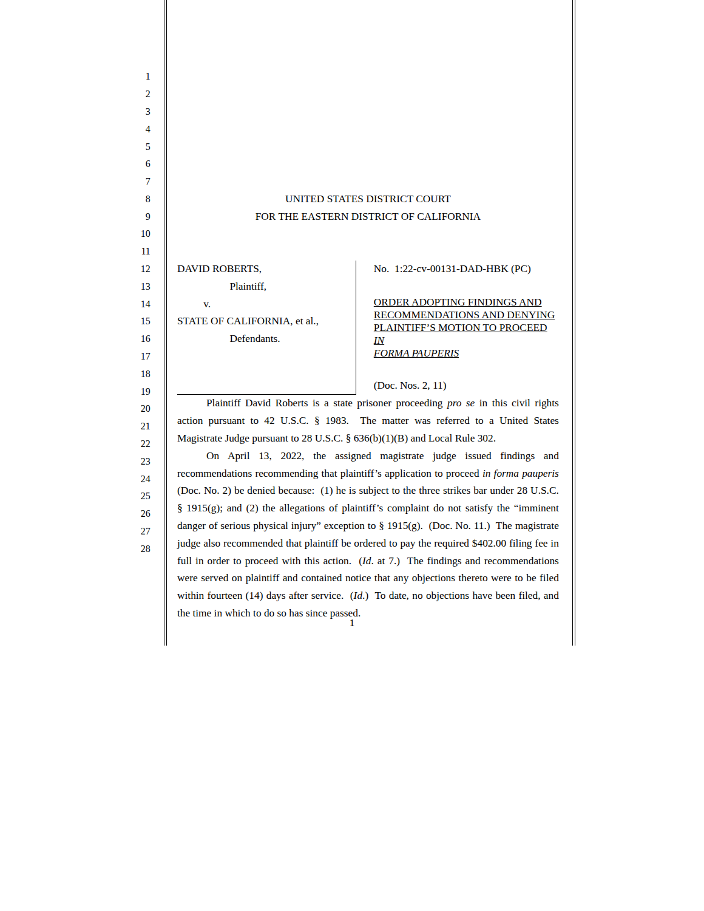1
2
3
4
5
6
7
8
9
10
11
12
13
14
15
16
17
18
19
20
21
22
23
24
25
26
27
28
UNITED STATES DISTRICT COURT
FOR THE EASTERN DISTRICT OF CALIFORNIA
| DAVID ROBERTS, Plaintiff, v. STATE OF CALIFORNIA, et al., Defendants. | No. 1:22-cv-00131-DAD-HBK (PC) ORDER ADOPTING FINDINGS AND RECOMMENDATIONS AND DENYING PLAINTIFF’S MOTION TO PROCEED IN FORMA PAUPERIS (Doc. Nos. 2, 11) |
Plaintiff David Roberts is a state prisoner proceeding pro se in this civil rights action pursuant to 42 U.S.C. § 1983. The matter was referred to a United States Magistrate Judge pursuant to 28 U.S.C. § 636(b)(1)(B) and Local Rule 302.
On April 13, 2022, the assigned magistrate judge issued findings and recommendations recommending that plaintiff’s application to proceed in forma pauperis (Doc. No. 2) be denied because: (1) he is subject to the three strikes bar under 28 U.S.C. § 1915(g); and (2) the allegations of plaintiff’s complaint do not satisfy the “imminent danger of serious physical injury” exception to § 1915(g). (Doc. No. 11.) The magistrate judge also recommended that plaintiff be ordered to pay the required $402.00 filing fee in full in order to proceed with this action. (Id. at 7.) The findings and recommendations were served on plaintiff and contained notice that any objections thereto were to be filed within fourteen (14) days after service. (Id.) To date, no objections have been filed, and the time in which to do so has since passed.
1